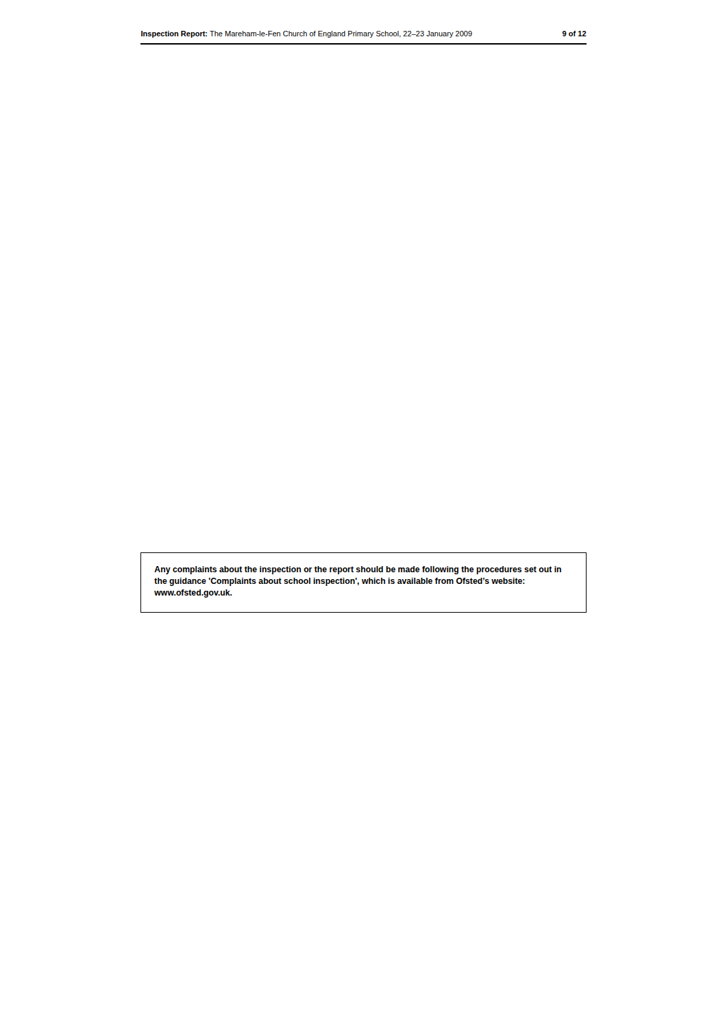Inspection Report: The Mareham-le-Fen Church of England Primary School, 22–23 January 2009
9 of 12
Any complaints about the inspection or the report should be made following the procedures set out in the guidance 'Complaints about school inspection', which is available from Ofsted’s website: www.ofsted.gov.uk.